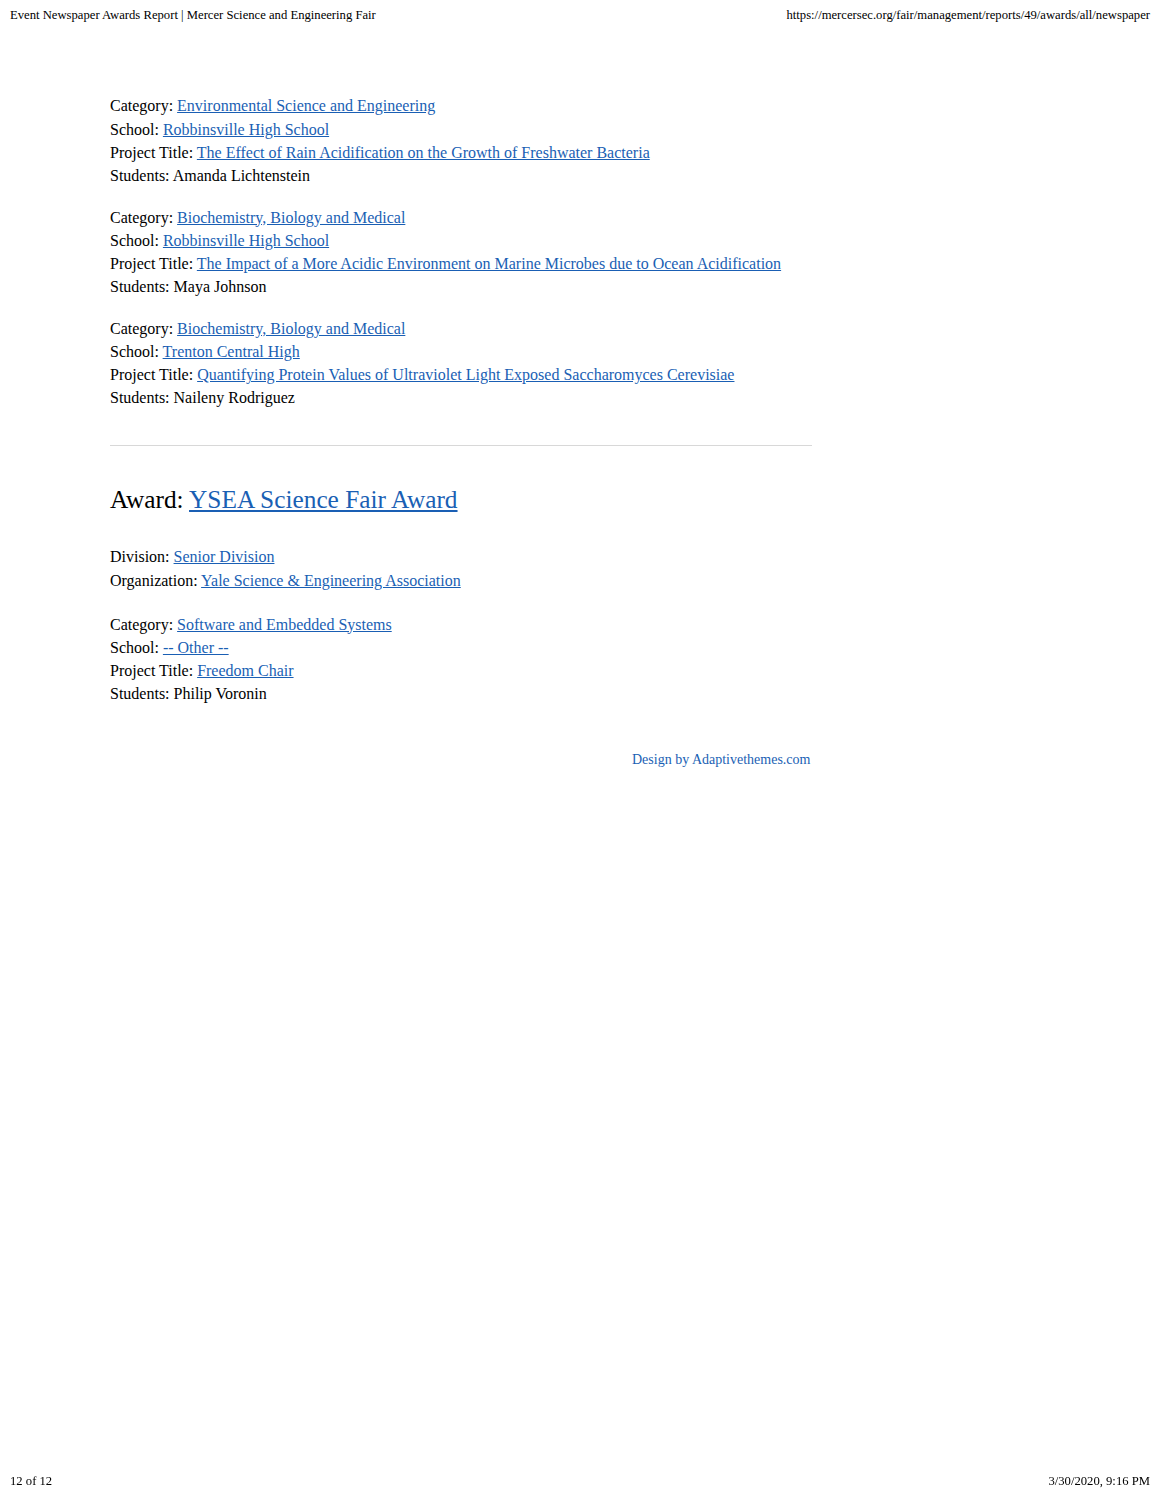Event Newspaper Awards Report | Mercer Science and Engineering Fair
https://mercersec.org/fair/management/reports/49/awards/all/newspaper
Category: Environmental Science and Engineering
School: Robbinsville High School
Project Title: The Effect of Rain Acidification on the Growth of Freshwater Bacteria
Students: Amanda Lichtenstein
Category: Biochemistry, Biology and Medical
School: Robbinsville High School
Project Title: The Impact of a More Acidic Environment on Marine Microbes due to Ocean Acidification
Students: Maya Johnson
Category: Biochemistry, Biology and Medical
School: Trenton Central High
Project Title: Quantifying Protein Values of Ultraviolet Light Exposed Saccharomyces Cerevisiae
Students: Naileny Rodriguez
Award: YSEA Science Fair Award
Division: Senior Division
Organization: Yale Science & Engineering Association
Category: Software and Embedded Systems
School: -- Other --
Project Title: Freedom Chair
Students: Philip Voronin
Design by Adaptivethemes.com
12 of 12
3/30/2020, 9:16 PM